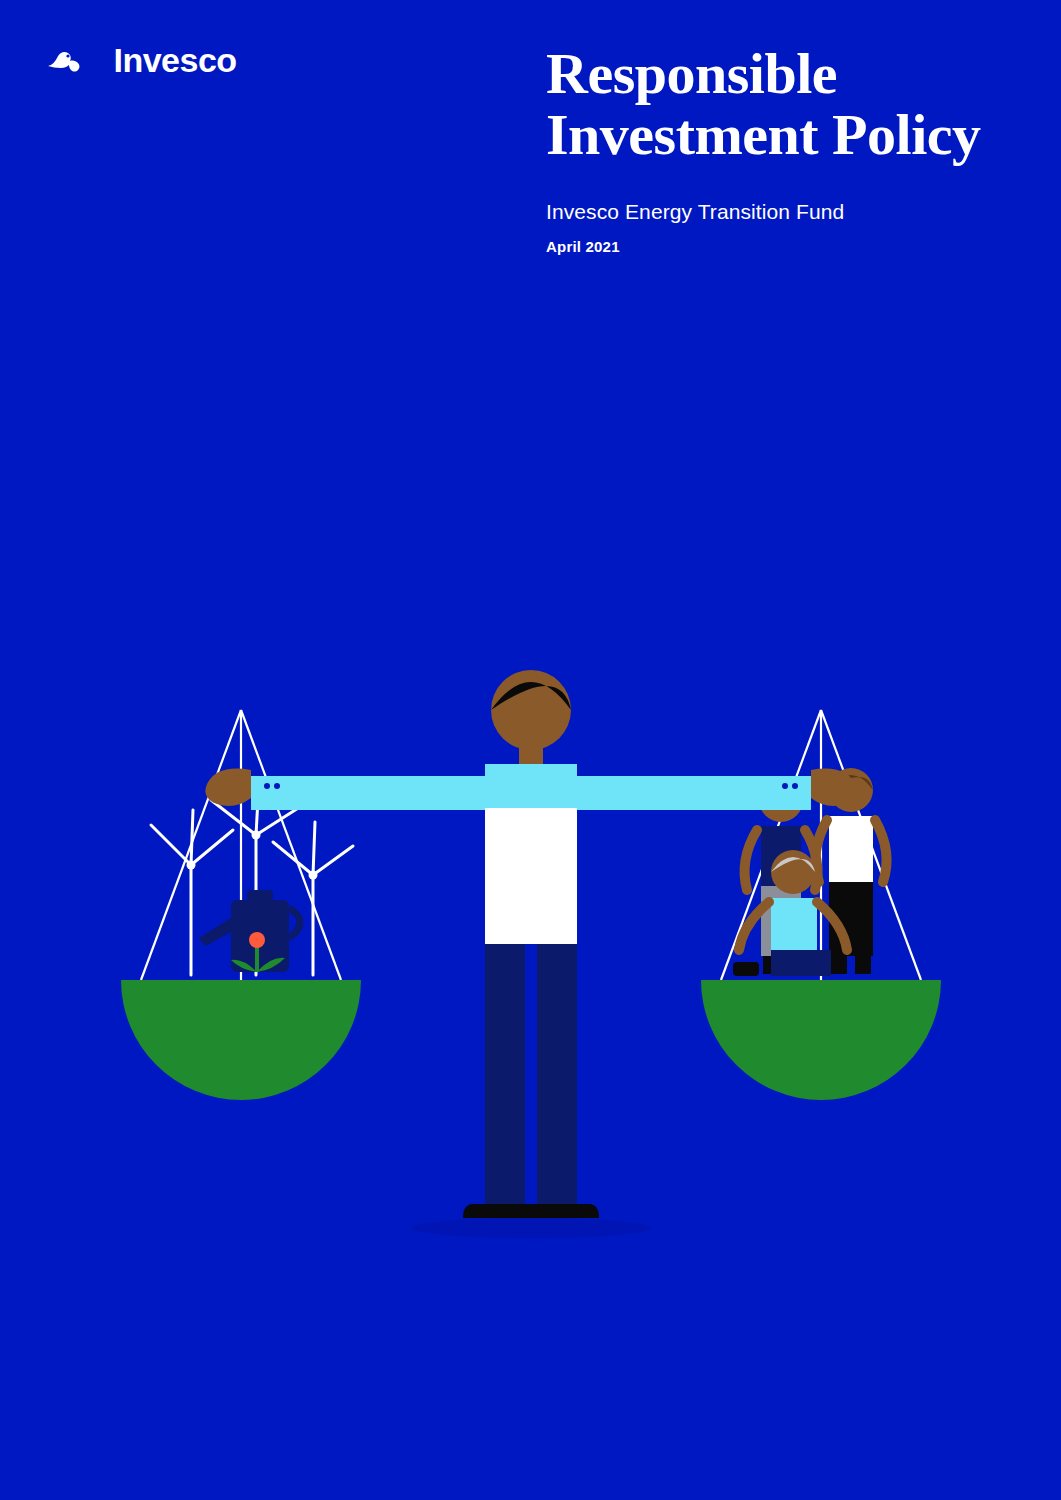Invesco
Responsible
Investment Policy
Invesco Energy Transition Fund
April 2021